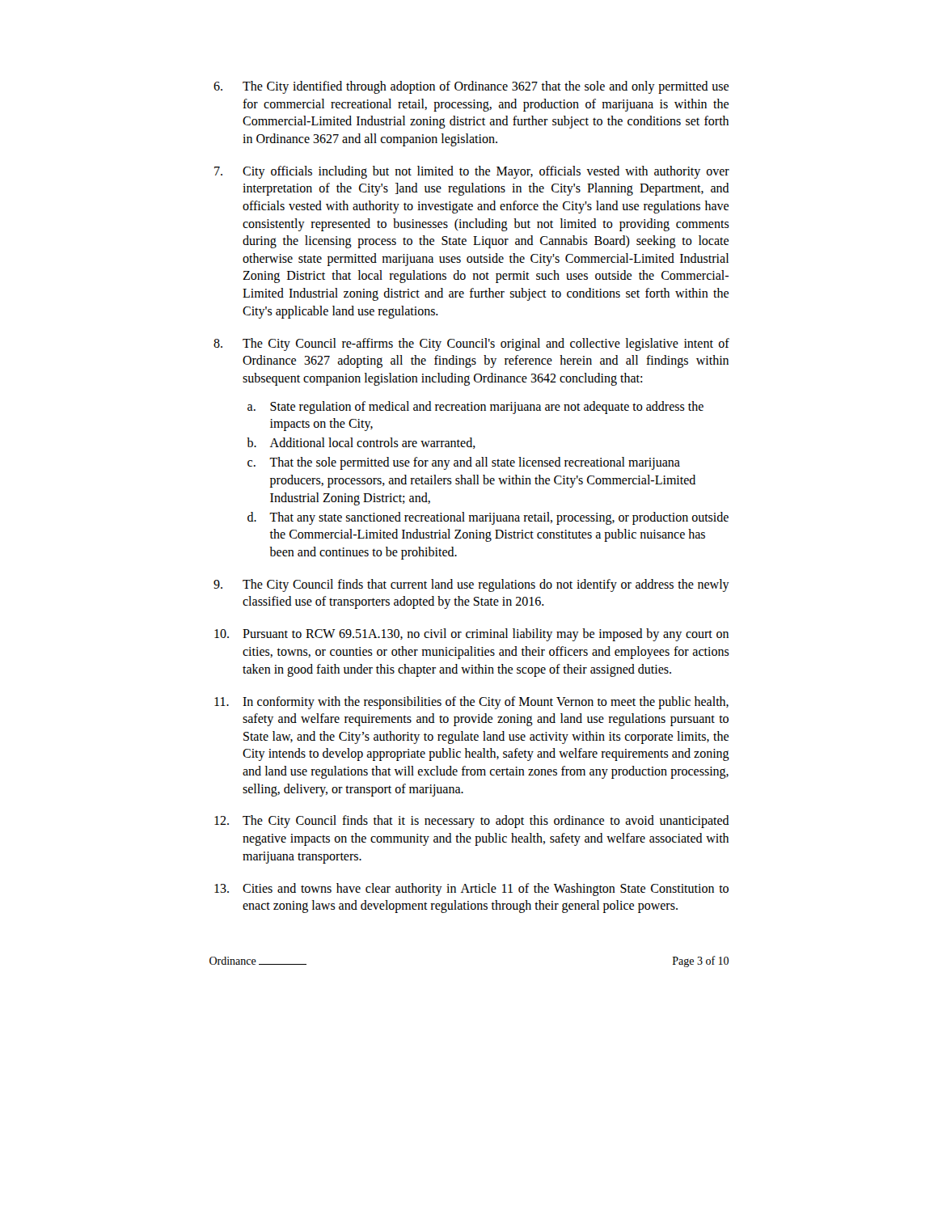6. The City identified through adoption of Ordinance 3627 that the sole and only permitted use for commercial recreational retail, processing, and production of marijuana is within the Commercial-Limited Industrial zoning district and further subject to the conditions set forth in Ordinance 3627 and all companion legislation.
7. City officials including but not limited to the Mayor, officials vested with authority over interpretation of the City's ]and use regulations in the City's Planning Department, and officials vested with authority to investigate and enforce the City's land use regulations have consistently represented to businesses (including but not limited to providing comments during the licensing process to the State Liquor and Cannabis Board) seeking to locate otherwise state permitted marijuana uses outside the City's Commercial-Limited Industrial Zoning District that local regulations do not permit such uses outside the Commercial-Limited Industrial zoning district and are further subject to conditions set forth within the City's applicable land use regulations.
8. The City Council re-affirms the City Council's original and collective legislative intent of Ordinance 3627 adopting all the findings by reference herein and all findings within subsequent companion legislation including Ordinance 3642 concluding that:
a. State regulation of medical and recreation marijuana are not adequate to address the impacts on the City,
b. Additional local controls are warranted,
c. That the sole permitted use for any and all state licensed recreational marijuana producers, processors, and retailers shall be within the City's Commercial-Limited Industrial Zoning District; and,
d. That any state sanctioned recreational marijuana retail, processing, or production outside the Commercial-Limited Industrial Zoning District constitutes a public nuisance has been and continues to be prohibited.
9. The City Council finds that current land use regulations do not identify or address the newly classified use of transporters adopted by the State in 2016.
10. Pursuant to RCW 69.51A.130, no civil or criminal liability may be imposed by any court on cities, towns, or counties or other municipalities and their officers and employees for actions taken in good faith under this chapter and within the scope of their assigned duties.
11. In conformity with the responsibilities of the City of Mount Vernon to meet the public health, safety and welfare requirements and to provide zoning and land use regulations pursuant to State law, and the City’s authority to regulate land use activity within its corporate limits, the City intends to develop appropriate public health, safety and welfare requirements and zoning and land use regulations that will exclude from certain zones from any production processing, selling, delivery, or transport of marijuana.
12. The City Council finds that it is necessary to adopt this ordinance to avoid unanticipated negative impacts on the community and the public health, safety and welfare associated with marijuana transporters.
13. Cities and towns have clear authority in Article 11 of the Washington State Constitution to enact zoning laws and development regulations through their general police powers.
Ordinance
Page 3 of 10